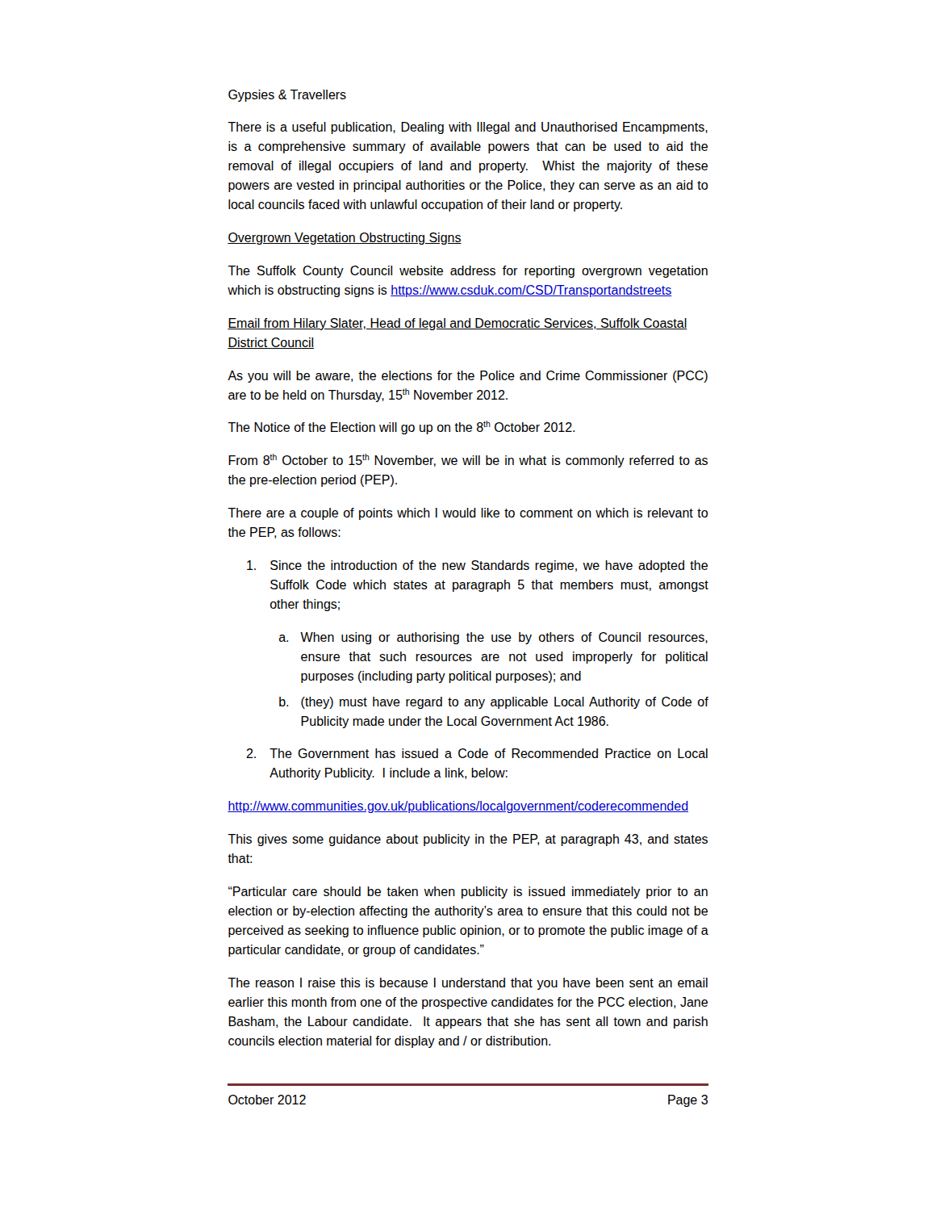Gypsies & Travellers
There is a useful publication, Dealing with Illegal and Unauthorised Encampments, is a comprehensive summary of available powers that can be used to aid the removal of illegal occupiers of land and property. Whist the majority of these powers are vested in principal authorities or the Police, they can serve as an aid to local councils faced with unlawful occupation of their land or property.
Overgrown Vegetation Obstructing Signs
The Suffolk County Council website address for reporting overgrown vegetation which is obstructing signs is https://www.csduk.com/CSD/Transportandstreets
Email from Hilary Slater, Head of legal and Democratic Services, Suffolk Coastal District Council
As you will be aware, the elections for the Police and Crime Commissioner (PCC) are to be held on Thursday, 15th November 2012.
The Notice of the Election will go up on the 8th October 2012.
From 8th October to 15th November, we will be in what is commonly referred to as the pre-election period (PEP).
There are a couple of points which I would like to comment on which is relevant to the PEP, as follows:
Since the introduction of the new Standards regime, we have adopted the Suffolk Code which states at paragraph 5 that members must, amongst other things;
When using or authorising the use by others of Council resources, ensure that such resources are not used improperly for political purposes (including party political purposes); and
(they) must have regard to any applicable Local Authority of Code of Publicity made under the Local Government Act 1986.
The Government has issued a Code of Recommended Practice on Local Authority Publicity. I include a link, below:
http://www.communities.gov.uk/publications/localgovernment/coderecommended
This gives some guidance about publicity in the PEP, at paragraph 43, and states that:
“Particular care should be taken when publicity is issued immediately prior to an election or by-election affecting the authority’s area to ensure that this could not be perceived as seeking to influence public opinion, or to promote the public image of a particular candidate, or group of candidates.”
The reason I raise this is because I understand that you have been sent an email earlier this month from one of the prospective candidates for the PCC election, Jane Basham, the Labour candidate. It appears that she has sent all town and parish councils election material for display and / or distribution.
October 2012 Page 3